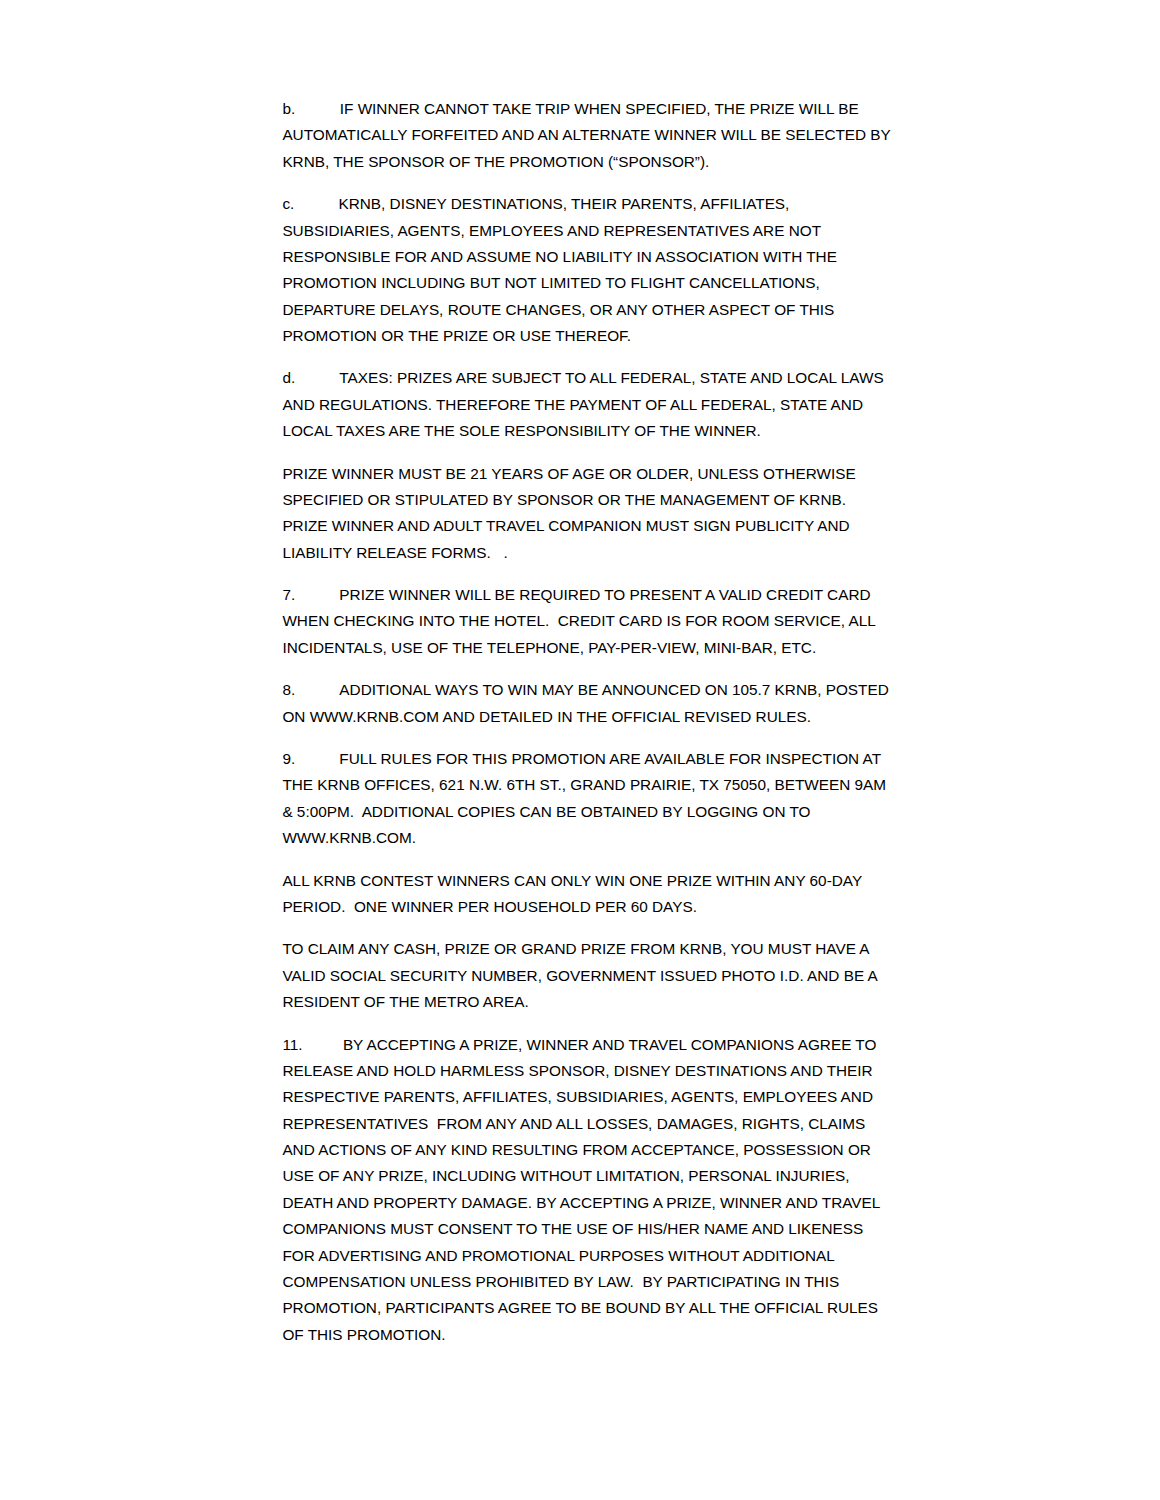b. IF WINNER CANNOT TAKE TRIP WHEN SPECIFIED, THE PRIZE WILL BE AUTOMATICALLY FORFEITED AND AN ALTERNATE WINNER WILL BE SELECTED BY KRNB, THE SPONSOR OF THE PROMOTION (“SPONSOR”).
c. KRNB, DISNEY DESTINATIONS, THEIR PARENTS, AFFILIATES, SUBSIDIARIES, AGENTS, EMPLOYEES AND REPRESENTATIVES ARE NOT RESPONSIBLE FOR AND ASSUME NO LIABILITY IN ASSOCIATION WITH THE PROMOTION INCLUDING BUT NOT LIMITED TO FLIGHT CANCELLATIONS, DEPARTURE DELAYS, ROUTE CHANGES, OR ANY OTHER ASPECT OF THIS PROMOTION OR THE PRIZE OR USE THEREOF.
d. TAXES: PRIZES ARE SUBJECT TO ALL FEDERAL, STATE AND LOCAL LAWS AND REGULATIONS. THEREFORE THE PAYMENT OF ALL FEDERAL, STATE AND LOCAL TAXES ARE THE SOLE RESPONSIBILITY OF THE WINNER.
PRIZE WINNER MUST BE 21 YEARS OF AGE OR OLDER, UNLESS OTHERWISE SPECIFIED OR STIPULATED BY SPONSOR OR THE MANAGEMENT OF KRNB. PRIZE WINNER AND ADULT TRAVEL COMPANION MUST SIGN PUBLICITY AND LIABILITY RELEASE FORMS. .
7. PRIZE WINNER WILL BE REQUIRED TO PRESENT A VALID CREDIT CARD WHEN CHECKING INTO THE HOTEL. CREDIT CARD IS FOR ROOM SERVICE, ALL INCIDENTALS, USE OF THE TELEPHONE, PAY-PER-VIEW, MINI-BAR, ETC.
8. ADDITIONAL WAYS TO WIN MAY BE ANNOUNCED ON 105.7 KRNB, POSTED ON WWW.KRNB.COM AND DETAILED IN THE OFFICIAL REVISED RULES.
9. FULL RULES FOR THIS PROMOTION ARE AVAILABLE FOR INSPECTION AT THE KRNB OFFICES, 621 N.W. 6TH ST., GRAND PRAIRIE, TX 75050, BETWEEN 9AM & 5:00PM. ADDITIONAL COPIES CAN BE OBTAINED BY LOGGING ON TO WWW.KRNB.COM.
ALL KRNB CONTEST WINNERS CAN ONLY WIN ONE PRIZE WITHIN ANY 60-DAY PERIOD. ONE WINNER PER HOUSEHOLD PER 60 DAYS.
TO CLAIM ANY CASH, PRIZE OR GRAND PRIZE FROM KRNB, YOU MUST HAVE A VALID SOCIAL SECURITY NUMBER, GOVERNMENT ISSUED PHOTO I.D. AND BE A RESIDENT OF THE METRO AREA.
11. BY ACCEPTING A PRIZE, WINNER AND TRAVEL COMPANIONS AGREE TO RELEASE AND HOLD HARMLESS SPONSOR, DISNEY DESTINATIONS AND THEIR RESPECTIVE PARENTS, AFFILIATES, SUBSIDIARIES, AGENTS, EMPLOYEES AND REPRESENTATIVES FROM ANY AND ALL LOSSES, DAMAGES, RIGHTS, CLAIMS AND ACTIONS OF ANY KIND RESULTING FROM ACCEPTANCE, POSSESSION OR USE OF ANY PRIZE, INCLUDING WITHOUT LIMITATION, PERSONAL INJURIES, DEATH AND PROPERTY DAMAGE. BY ACCEPTING A PRIZE, WINNER AND TRAVEL COMPANIONS MUST CONSENT TO THE USE OF HIS/HER NAME AND LIKENESS FOR ADVERTISING AND PROMOTIONAL PURPOSES WITHOUT ADDITIONAL COMPENSATION UNLESS PROHIBITED BY LAW. BY PARTICIPATING IN THIS PROMOTION, PARTICIPANTS AGREE TO BE BOUND BY ALL THE OFFICIAL RULES OF THIS PROMOTION.